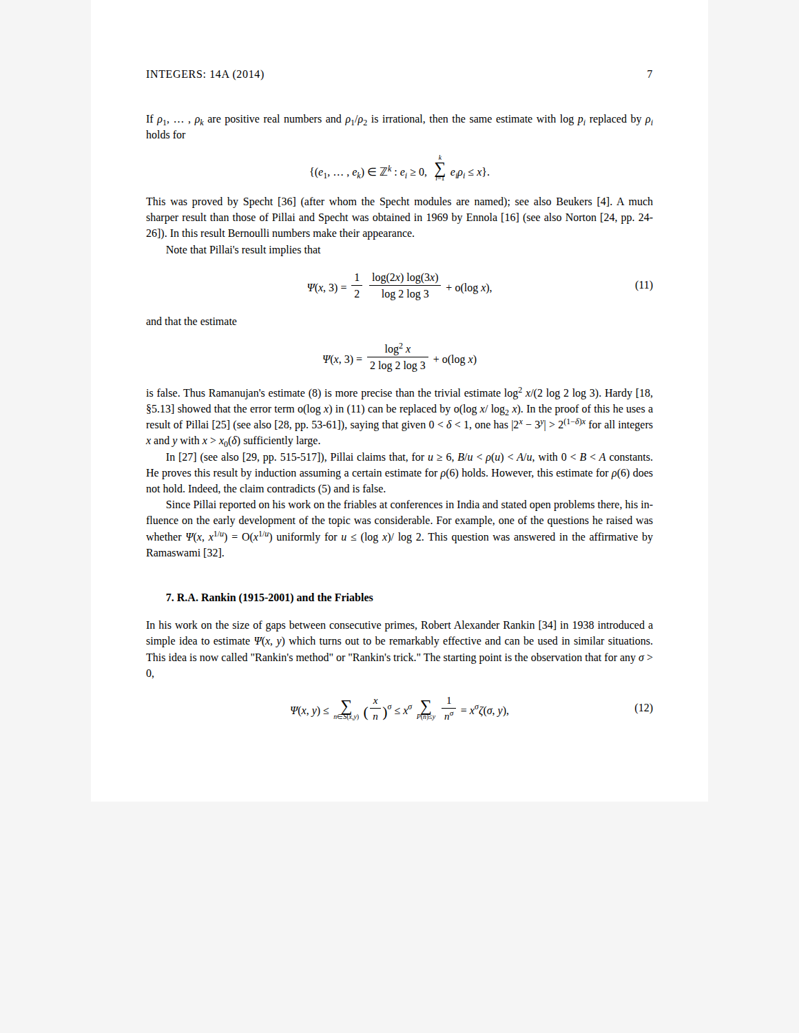INTEGERS: 14A (2014) 7
If ρ1, … , ρk are positive real numbers and ρ1/ρ2 is irrational, then the same estimate with log pi replaced by ρi holds for
{(e1, … , ek) ∈ ℤk : ei ≥ 0, k∑i=1 eiρi ≤ x}.
This was proved by Specht [36] (after whom the Specht modules are named); see also Beukers [4]. A much sharper result than those of Pillai and Specht was obtained in 1969 by Ennola [16] (see also Norton [24, pp. 24-26]). In this result Bernoulli numbers make their appearance.
Note that Pillai's result implies that
Ψ(x, 3) = 12 log(2x) log(3x) log 2 log 3 + o(log x), (11)
and that the estimate
Ψ(x, 3) = log2 x 2 log 2 log 3 + o(log x)
is false. Thus Ramanujan's estimate (8) is more precise than the trivial estimate log2 x/(2 log 2 log 3). Hardy [18, §5.13] showed that the error term o(log x) in (11) can be replaced by o(log x/ log2 x). In the proof of this he uses a result of Pillai [25] (see also [28, pp. 53-61]), saying that given 0 < δ < 1, one has |2x − 3y| > 2(1−δ)x for all integers x and y with x > x0(δ) sufficiently large.
In [27] (see also [29, pp. 515-517]), Pillai claims that, for u ≥ 6, B/u < ρ(u) < A/u, with 0 < B < A constants. He proves this result by induction assuming a certain estimate for ρ(6) holds. However, this estimate for ρ(6) does not hold. Indeed, the claim contradicts (5) and is false.
Since Pillai reported on his work on the friables at conferences in India and stated open problems there, his influence on the early development of the topic was considerable. For example, one of the questions he raised was whether Ψ(x, x1/u) = O(x1/u) uniformly for u ≤ (log x)/ log 2. This question was answered in the affirmative by Ramaswami [32].
7. R.A. Rankin (1915-2001) and the Friables
In his work on the size of gaps between consecutive primes, Robert Alexander Rankin [34] in 1938 introduced a simple idea to estimate Ψ(x, y) which turns out to be remarkably effective and can be used in similar situations. This idea is now called "Rankin's method" or "Rankin's trick." The starting point is the observation that for any σ > 0,
Ψ(x, y) ≤ ∑n∈S(x,y) (xn)σ ≤ xσ ∑P(n)≤y 1 nσ = xσζ(σ, y), (12)